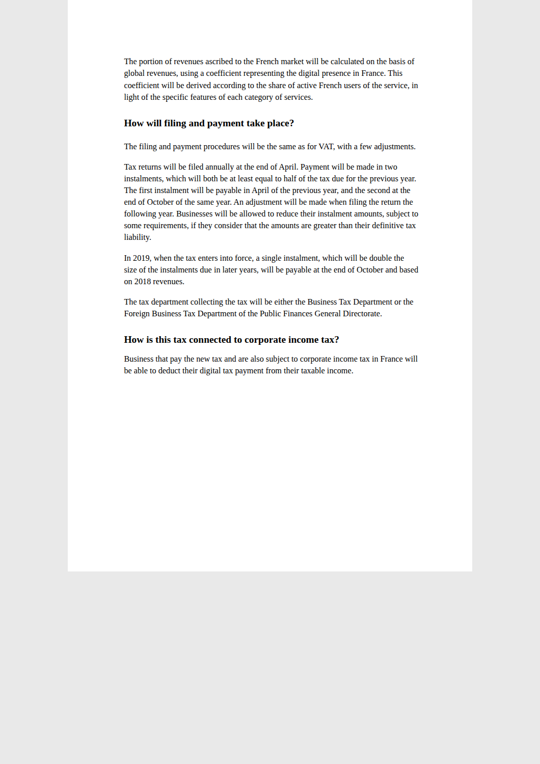The portion of revenues ascribed to the French market will be calculated on the basis of global revenues, using a coefficient representing the digital presence in France. This coefficient will be derived according to the share of active French users of the service, in light of the specific features of each category of services.
How will filing and payment take place?
The filing and payment procedures will be the same as for VAT, with a few adjustments.
Tax returns will be filed annually at the end of April. Payment will be made in two instalments, which will both be at least equal to half of the tax due for the previous year. The first instalment will be payable in April of the previous year, and the second at the end of October of the same year. An adjustment will be made when filing the return the following year. Businesses will be allowed to reduce their instalment amounts, subject to some requirements, if they consider that the amounts are greater than their definitive tax liability.
In 2019, when the tax enters into force, a single instalment, which will be double the size of the instalments due in later years, will be payable at the end of October and based on 2018 revenues.
The tax department collecting the tax will be either the Business Tax Department or the Foreign Business Tax Department of the Public Finances General Directorate.
How is this tax connected to corporate income tax?
Business that pay the new tax and are also subject to corporate income tax in France will be able to deduct their digital tax payment from their taxable income.